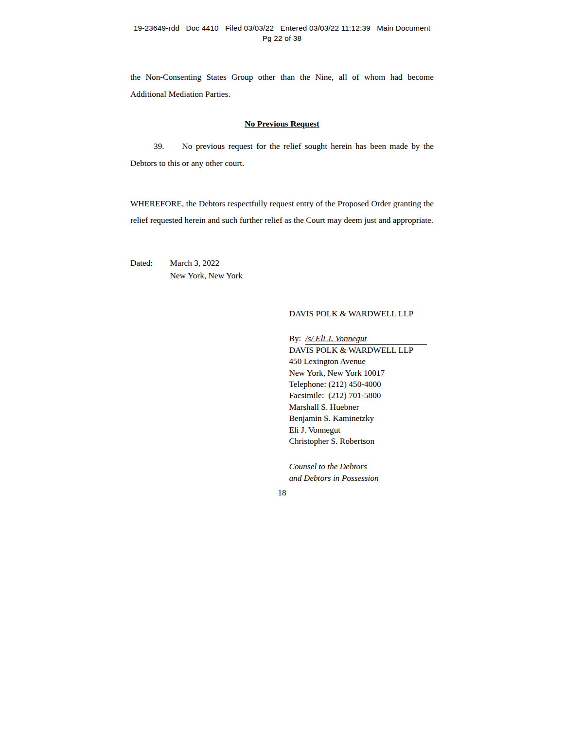19-23649-rdd Doc 4410 Filed 03/03/22 Entered 03/03/22 11:12:39 Main Document
Pg 22 of 38
the Non-Consenting States Group other than the Nine, all of whom had become Additional Mediation Parties.
No Previous Request
39. No previous request for the relief sought herein has been made by the Debtors to this or any other court.
WHEREFORE, the Debtors respectfully request entry of the Proposed Order granting the relief requested herein and such further relief as the Court may deem just and appropriate.
Dated: March 3, 2022
New York, New York
DAVIS POLK & WARDWELL LLP
By: /s/ Eli J. Vonnegut
DAVIS POLK & WARDWELL LLP
450 Lexington Avenue
New York, New York 10017
Telephone: (212) 450-4000
Facsimile: (212) 701-5800
Marshall S. Huebner
Benjamin S. Kaminetzky
Eli J. Vonnegut
Christopher S. Robertson
Counsel to the Debtors
and Debtors in Possession
18